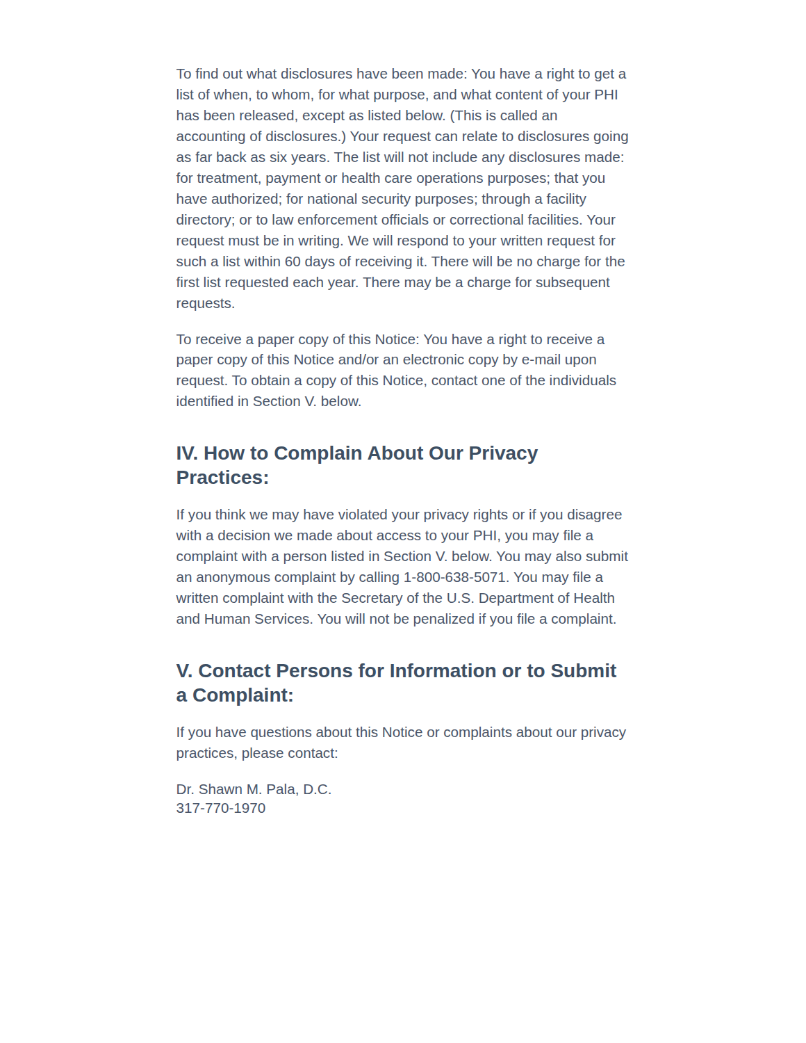To find out what disclosures have been made: You have a right to get a list of when, to whom, for what purpose, and what content of your PHI has been released, except as listed below. (This is called an accounting of disclosures.) Your request can relate to disclosures going as far back as six years. The list will not include any disclosures made: for treatment, payment or health care operations purposes; that you have authorized; for national security purposes; through a facility directory; or to law enforcement officials or correctional facilities. Your request must be in writing. We will respond to your written request for such a list within 60 days of receiving it. There will be no charge for the first list requested each year. There may be a charge for subsequent requests.
To receive a paper copy of this Notice: You have a right to receive a paper copy of this Notice and/or an electronic copy by e-mail upon request. To obtain a copy of this Notice, contact one of the individuals identified in Section V. below.
IV. How to Complain About Our Privacy Practices:
If you think we may have violated your privacy rights or if you disagree with a decision we made about access to your PHI, you may file a complaint with a person listed in Section V. below. You may also submit an anonymous complaint by calling 1-800-638-5071. You may file a written complaint with the Secretary of the U.S. Department of Health and Human Services. You will not be penalized if you file a complaint.
V. Contact Persons for Information or to Submit a Complaint:
If you have questions about this Notice or complaints about our privacy practices, please contact:
Dr. Shawn M. Pala, D.C.
317-770-1970